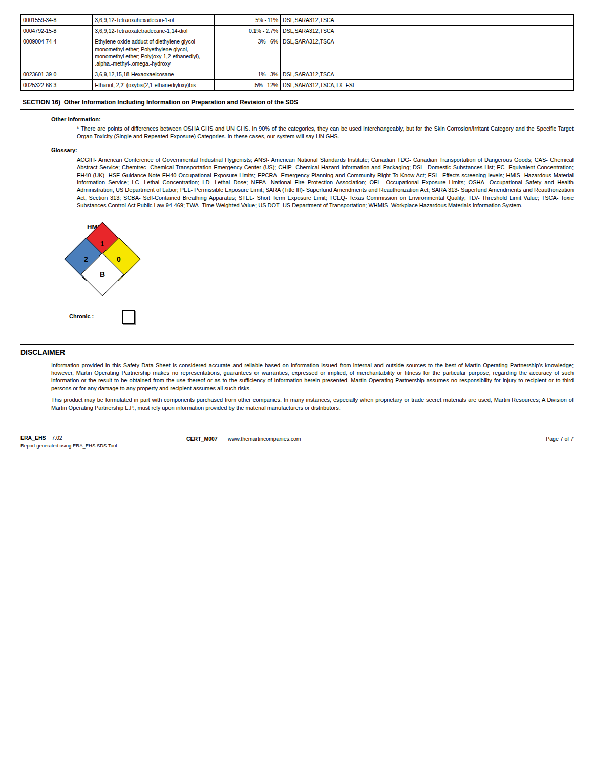| 0001559-34-8 | 3,6,9,12-Tetraoxahexadecan-1-ol | 5% - 11% | DSL,SARA312,TSCA |
| 0004792-15-8 | 3,6,9,12-Tetraoxatetradecane-1,14-diol | 0.1% - 2.7% | DSL,SARA312,TSCA |
| 0009004-74-4 | Ethylene oxide adduct of diethylene glycol monomethyl ether; Polyethylene glycol, monomethyl ether; Poly(oxy-1,2-ethanediyl), .alpha.-methyl-.omega.-hydroxy | 3% - 6% | DSL,SARA312,TSCA |
| 0023601-39-0 | 3,6,9,12,15,18-Hexaoxaeicosane | 1% - 3% | DSL,SARA312,TSCA |
| 0025322-68-3 | Ethanol, 2,2'-(oxybis(2,1-ethanediyloxy)bis- | 5% - 12% | DSL,SARA312,TSCA,TX_ESL |
SECTION 16) Other Information Including Information on Preparation and Revision of the SDS
Other Information:
* There are points of differences between OSHA GHS and UN GHS. In 90% of the categories, they can be used interchangeably, but for the Skin Corrosion/Irritant Category and the Specific Target Organ Toxicity (Single and Repeated Exposure) Categories. In these cases, our system will say UN GHS.
Glossary:
ACGIH- American Conference of Governmental Industrial Hygienists; ANSI- American National Standards Institute; Canadian TDG- Canadian Transportation of Dangerous Goods; CAS- Chemical Abstract Service; Chemtrec- Chemical Transportation Emergency Center (US); CHIP- Chemical Hazard Information and Packaging; DSL- Domestic Substances List; EC- Equivalent Concentration; EH40 (UK)- HSE Guidance Note EH40 Occupational Exposure Limits; EPCRA- Emergency Planning and Community Right-To-Know Act; ESL- Effects screening levels; HMIS- Hazardous Material Information Service; LC- Lethal Concentration; LD- Lethal Dose; NFPA- National Fire Protection Association; OEL- Occupational Exposure Limits; OSHA- Occupational Safety and Health Administration, US Department of Labor; PEL- Permissible Exposure Limit; SARA (Title III)- Superfund Amendments and Reauthorization Act; SARA 313- Superfund Amendments and Reauthorization Act, Section 313; SCBA- Self-Contained Breathing Apparatus; STEL- Short Term Exposure Limit; TCEQ- Texas Commission on Environmental Quality; TLV- Threshold Limit Value; TSCA- Toxic Substances Control Act Public Law 94-469; TWA- Time Weighted Value; US DOT- US Department of Transportation; WHMIS- Workplace Hazardous Materials Information System.
HMIS
1
2
0
B
Chronic :
DISCLAIMER
Information provided in this Safety Data Sheet is considered accurate and reliable based on information issued from internal and outside sources to the best of Martin Operating Partnership's knowledge; however, Martin Operating Partnership makes no representations, guarantees or warranties, expressed or implied, of merchantability or fitness for the particular purpose, regarding the accuracy of such information or the result to be obtained from the use thereof or as to the sufficiency of information herein presented. Martin Operating Partnership assumes no responsibility for injury to recipient or to third persons or for any damage to any property and recipient assumes all such risks.
This product may be formulated in part with components purchased from other companies. In many instances, especially when proprietary or trade secret materials are used, Martin Resources; A Division of Martin Operating Partnership L.P., must rely upon information provided by the material manufacturers or distributors.
ERA_EHS 7.02
Report generated using ERA_EHS SDS Tool
CERT_M007 www.themartincompanies.com
Page 7 of 7